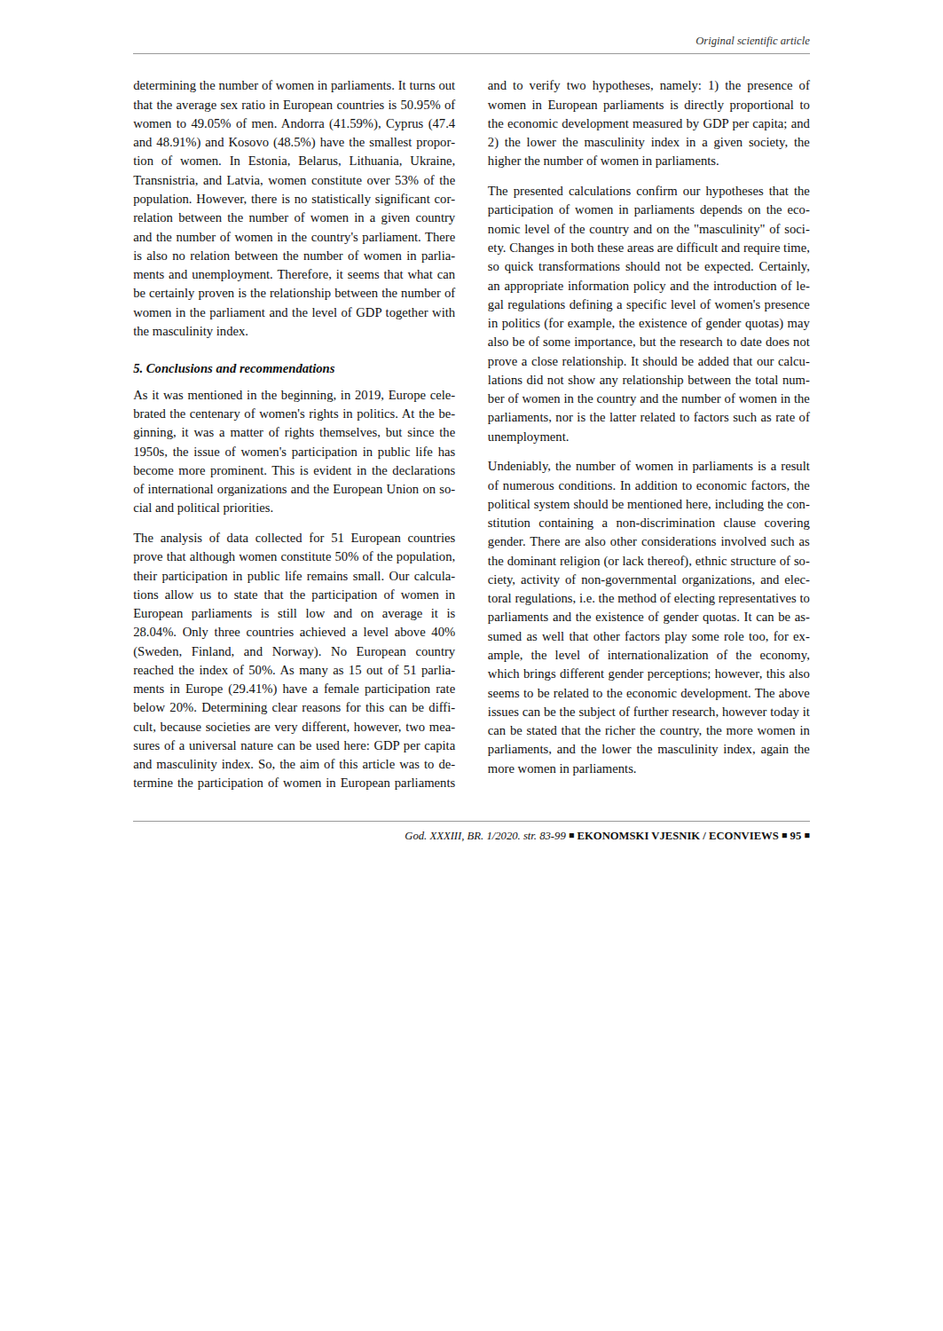Original scientific article
determining the number of women in parliaments. It turns out that the average sex ratio in European countries is 50.95% of women to 49.05% of men. Andorra (41.59%), Cyprus (47.4 and 48.91%) and Kosovo (48.5%) have the smallest proportion of women. In Estonia, Belarus, Lithuania, Ukraine, Transnistria, and Latvia, women constitute over 53% of the population. However, there is no statistically significant correlation between the number of women in a given country and the number of women in the country's parliament. There is also no relation between the number of women in parliaments and unemployment. Therefore, it seems that what can be certainly proven is the relationship between the number of women in the parliament and the level of GDP together with the masculinity index.
5. Conclusions and recommendations
As it was mentioned in the beginning, in 2019, Europe celebrated the centenary of women's rights in politics. At the beginning, it was a matter of rights themselves, but since the 1950s, the issue of women's participation in public life has become more prominent. This is evident in the declarations of international organizations and the European Union on social and political priorities.
The analysis of data collected for 51 European countries prove that although women constitute 50% of the population, their participation in public life remains small. Our calculations allow us to state that the participation of women in European parliaments is still low and on average it is 28.04%. Only three countries achieved a level above 40% (Sweden, Finland, and Norway). No European country reached the index of 50%. As many as 15 out of 51 parliaments in Europe (29.41%) have a female participation rate below 20%. Determining clear reasons for this can be difficult, because societies are very different, however, two measures of a universal nature can be used here: GDP per capita and masculinity index. So, the aim of this article was to determine the participation of women in European parliaments and to verify two hypotheses, namely: 1) the presence of women in European parliaments is directly proportional to the economic development measured by GDP per capita; and 2) the lower the masculinity index in a given society, the higher the number of women in parliaments.
The presented calculations confirm our hypotheses that the participation of women in parliaments depends on the economic level of the country and on the "masculinity" of society. Changes in both these areas are difficult and require time, so quick transformations should not be expected. Certainly, an appropriate information policy and the introduction of legal regulations defining a specific level of women's presence in politics (for example, the existence of gender quotas) may also be of some importance, but the research to date does not prove a close relationship. It should be added that our calculations did not show any relationship between the total number of women in the country and the number of women in the parliaments, nor is the latter related to factors such as rate of unemployment.
Undeniably, the number of women in parliaments is a result of numerous conditions. In addition to economic factors, the political system should be mentioned here, including the constitution containing a non-discrimination clause covering gender. There are also other considerations involved such as the dominant religion (or lack thereof), ethnic structure of society, activity of non-governmental organizations, and electoral regulations, i.e. the method of electing representatives to parliaments and the existence of gender quotas. It can be assumed as well that other factors play some role too, for example, the level of internationalization of the economy, which brings different gender perceptions; however, this also seems to be related to the economic development. The above issues can be the subject of further research, however today it can be stated that the richer the country, the more women in parliaments, and the lower the masculinity index, again the more women in parliaments.
God. XXXIII, BR. 1/2020. str. 83-99 ■ EKONOMSKI VJESNIK / ECONVIEWS ■ 95 ■